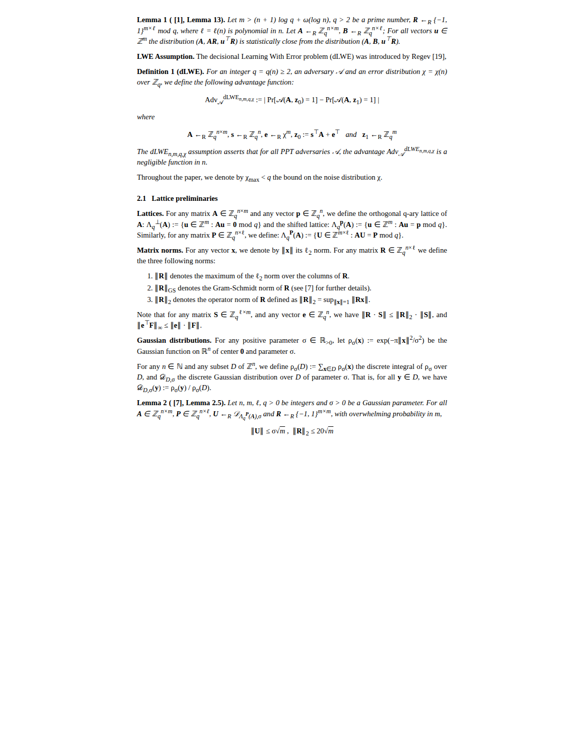Lemma 1 ( [1], Lemma 13). Let m > (n + 1) log q + ω(log n), q > 2 be a prime number, R ←R {−1, 1}m×ℓ mod q, where ℓ = ℓ(n) is polynomial in n. Let A ←R ℤqn×m, B ←R ℤqn×ℓ; For all vectors u ∈ ℤm the distribution (A, AR, u⊤R) is statistically close from the distribution (A, B, u⊤R).
LWE Assumption. The decisional Learning With Error problem (dLWE) was introduced by Regev [19],
Definition 1 (dLWE). For an integer q = q(n) ≥ 2, an adversary 𝒜 and an error distribution χ = χ(n) over ℤq, we define the following advantage function:
Adv𝒜dLWEn,m,q,χ := | Pr[𝒜(A, z0) = 1] − Pr[𝒜(A, z1) = 1] |
where
A ←R ℤqn×m, s ←R ℤqn, e ←R χm, z0 := s⊤A + e⊤ and z1 ←R ℤqm
The dLWEn,m,q,χ assumption asserts that for all PPT adversaries 𝒜, the advantage Adv𝒜dLWEn,m,q,χ is a negligible function in n.
Throughout the paper, we denote by χmax < q the bound on the noise distribution χ.
2.1 Lattice preliminaries
Lattices. For any matrix A ∈ ℤqn×m and any vector p ∈ ℤqn, we define the orthogonal q-ary lattice of A: Λq⊥(A) := {u ∈ ℤm : Au = 0 mod q} and the shifted lattice: Λqp(A) := {u ∈ ℤm : Au = p mod q}. Similarly, for any matrix P ∈ ℤqn×ℓ, we define: ΛqP(A) := {U ∈ ℤm×ℓ : AU = P mod q}.
Matrix norms. For any vector x, we denote by ∥x∥ its ℓ2 norm. For any matrix R ∈ ℤqn×ℓ we define the three following norms:
∥R∥ denotes the maximum of the ℓ2 norm over the columns of R.
∥R∥GS denotes the Gram-Schmidt norm of R (see [7] for further details).
∥R∥2 denotes the operator norm of R defined as ∥R∥2 = sup∥x∥=1 ∥Rx∥.
Note that for any matrix S ∈ ℤqℓ×m, and any vector e ∈ ℤqn, we have ∥R · S∥ ≤ ∥R∥2 · ∥S∥, and ∥e⊤F∥∞ ≤ ∥e∥ · ∥F∥.
Gaussian distributions. For any positive parameter σ ∈ ℝ>0, let ρσ(x) := exp(−π∥x∥2/σ2) be the Gaussian function on ℝn of center 0 and parameter σ.
For any n ∈ ℕ and any subset D of ℤn, we define ρσ(D) := ∑x∈D ρσ(x) the discrete integral of ρσ over D, and 𝒟D,σ the discrete Gaussian distribution over D of parameter σ. That is, for all y ∈ D, we have 𝒟D,σ(y) := ρσ(y) / ρσ(D).
Lemma 2 ( [7], Lemma 2.5). Let n, m, ℓ, q > 0 be integers and σ > 0 be a Gaussian parameter. For all A ∈ ℤqn×m, P ∈ ℤqn×ℓ, U ←R 𝒟ΛqP(A),σ and R ←R {−1, 1}m×m, with overwhelming probability in m,
∥U∥ ≤ σ√m , ∥R∥2 ≤ 20√m